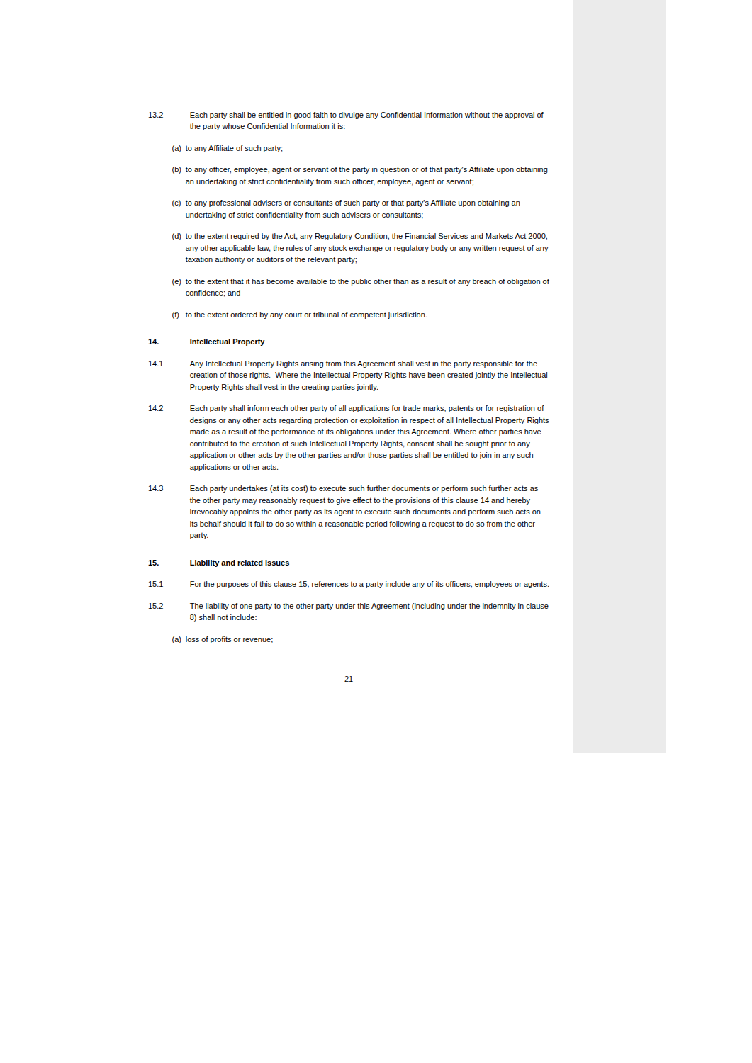13.2
Each party shall be entitled in good faith to divulge any Confidential Information without the approval of the party whose Confidential Information it is:
(a)
to any Affiliate of such party;
(b)
to any officer, employee, agent or servant of the party in question or of that party's Affiliate upon obtaining an undertaking of strict confidentiality from such officer, employee, agent or servant;
(c)
to any professional advisers or consultants of such party or that party's Affiliate upon obtaining an undertaking of strict confidentiality from such advisers or consultants;
(d)
to the extent required by the Act, any Regulatory Condition, the Financial Services and Markets Act 2000, any other applicable law, the rules of any stock exchange or regulatory body or any written request of any taxation authority or auditors of the relevant party;
(e)
to the extent that it has become available to the public other than as a result of any breach of obligation of confidence; and
(f)
to the extent ordered by any court or tribunal of competent jurisdiction.
14.
Intellectual Property
14.1
Any Intellectual Property Rights arising from this Agreement shall vest in the party responsible for the creation of those rights. Where the Intellectual Property Rights have been created jointly the Intellectual Property Rights shall vest in the creating parties jointly.
14.2
Each party shall inform each other party of all applications for trade marks, patents or for registration of designs or any other acts regarding protection or exploitation in respect of all Intellectual Property Rights made as a result of the performance of its obligations under this Agreement. Where other parties have contributed to the creation of such Intellectual Property Rights, consent shall be sought prior to any application or other acts by the other parties and/or those parties shall be entitled to join in any such applications or other acts.
14.3
Each party undertakes (at its cost) to execute such further documents or perform such further acts as the other party may reasonably request to give effect to the provisions of this clause 14 and hereby irrevocably appoints the other party as its agent to execute such documents and perform such acts on its behalf should it fail to do so within a reasonable period following a request to do so from the other party.
15.
Liability and related issues
15.1
For the purposes of this clause 15, references to a party include any of its officers, employees or agents.
15.2
The liability of one party to the other party under this Agreement (including under the indemnity in clause 8) shall not include:
(a)
loss of profits or revenue;
21